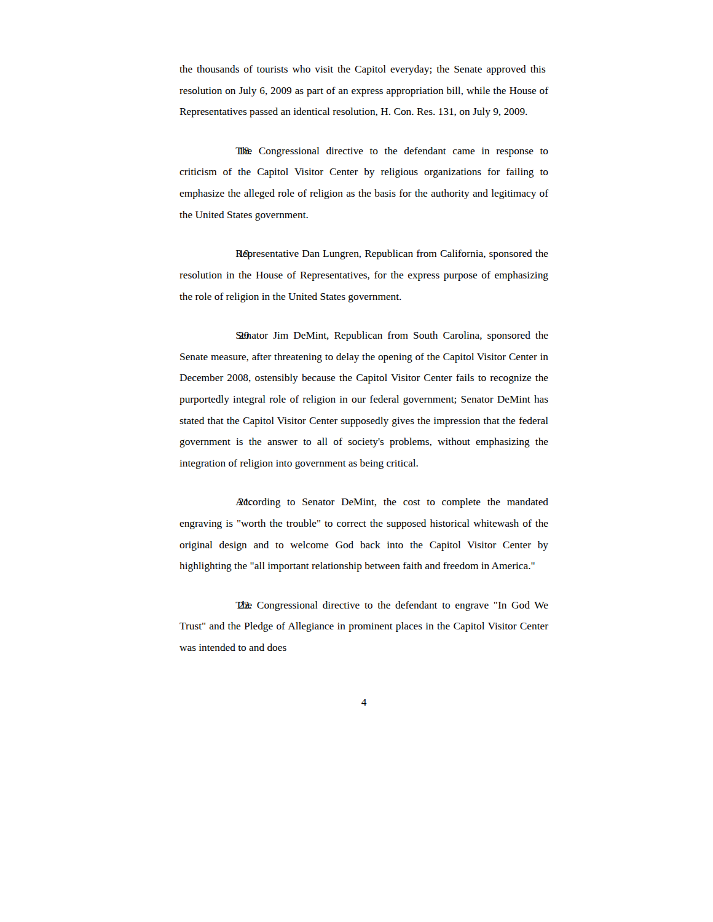the thousands of tourists who visit the Capitol everyday; the Senate approved this resolution on July 6, 2009 as part of an express appropriation bill, while the House of Representatives passed an identical resolution, H. Con. Res. 131, on July 9, 2009.
18. The Congressional directive to the defendant came in response to criticism of the Capitol Visitor Center by religious organizations for failing to emphasize the alleged role of religion as the basis for the authority and legitimacy of the United States government.
19. Representative Dan Lungren, Republican from California, sponsored the resolution in the House of Representatives, for the express purpose of emphasizing the role of religion in the United States government.
20. Senator Jim DeMint, Republican from South Carolina, sponsored the Senate measure, after threatening to delay the opening of the Capitol Visitor Center in December 2008, ostensibly because the Capitol Visitor Center fails to recognize the purportedly integral role of religion in our federal government; Senator DeMint has stated that the Capitol Visitor Center supposedly gives the impression that the federal government is the answer to all of society's problems, without emphasizing the integration of religion into government as being critical.
21. According to Senator DeMint, the cost to complete the mandated engraving is "worth the trouble" to correct the supposed historical whitewash of the original design and to welcome God back into the Capitol Visitor Center by highlighting the "all important relationship between faith and freedom in America."
22. The Congressional directive to the defendant to engrave "In God We Trust" and the Pledge of Allegiance in prominent places in the Capitol Visitor Center was intended to and does
4